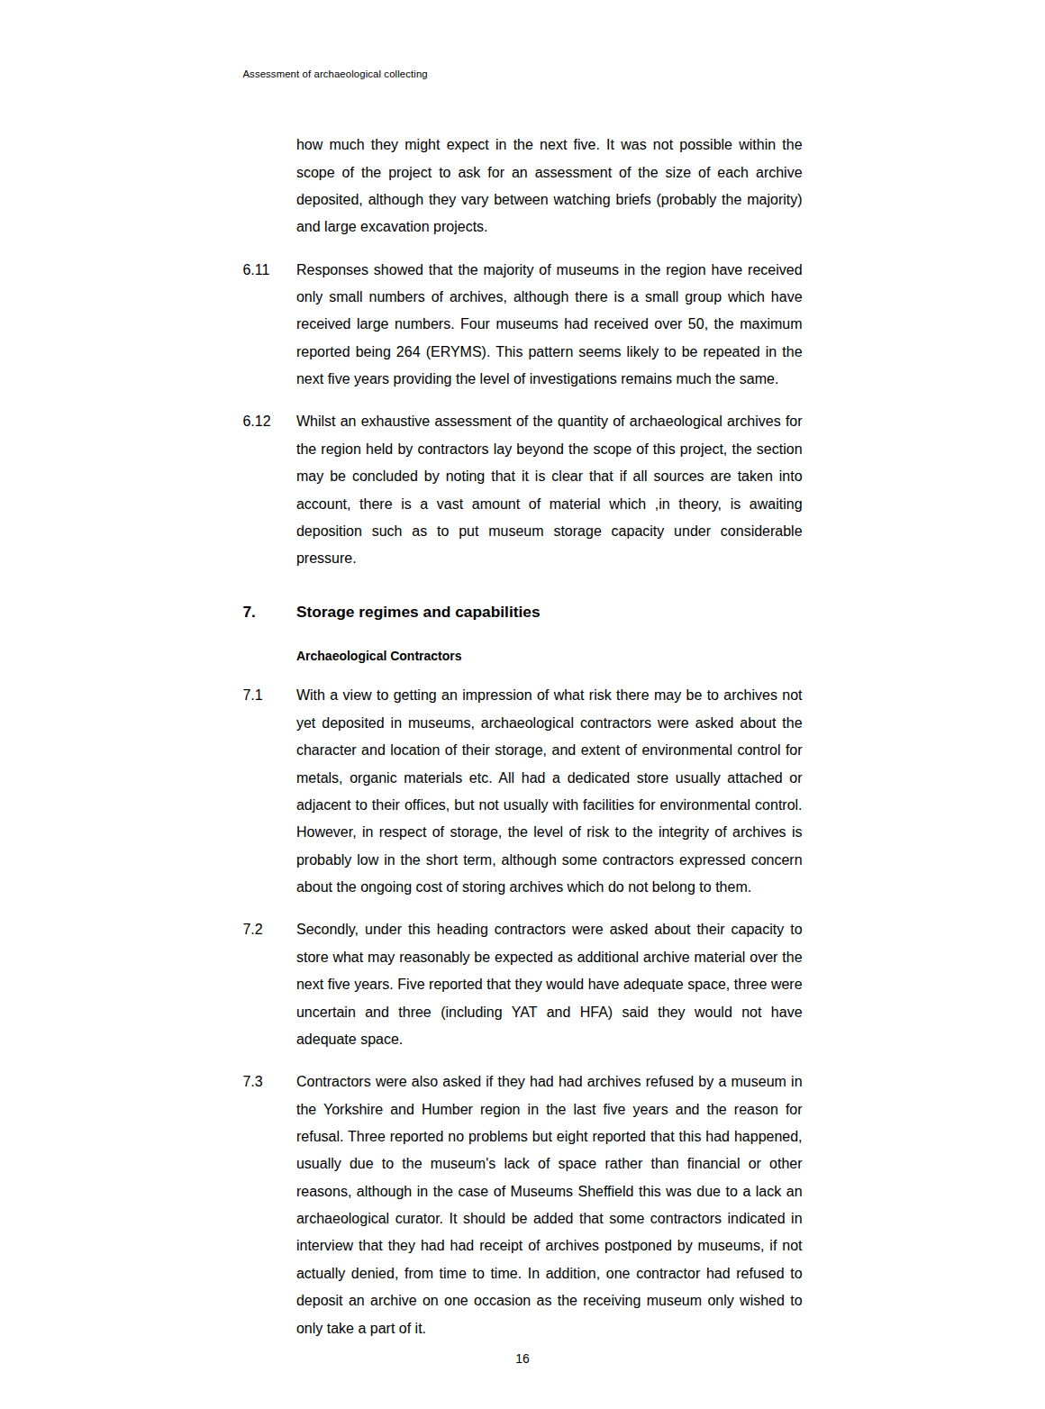Assessment of archaeological collecting
how much they might expect in the next five. It was not possible within the scope of the project to ask for an assessment of the size of each archive deposited, although they vary between watching briefs (probably the majority) and large excavation projects.
6.11
Responses showed that the majority of museums in the region have received only small numbers of archives, although there is a small group which have received large numbers. Four museums had received over 50, the maximum reported being 264 (ERYMS). This pattern seems likely to be repeated in the next five years providing the level of investigations remains much the same.
6.12
Whilst an exhaustive assessment of the quantity of archaeological archives for the region held by contractors lay beyond the scope of this project, the section may be concluded by noting that it is clear that if all sources are taken into account, there is a vast amount of material which ,in theory, is awaiting deposition such as to put museum storage capacity under considerable pressure.
7. Storage regimes and capabilities
Archaeological Contractors
7.1
With a view to getting an impression of what risk there may be to archives not yet deposited in museums, archaeological contractors were asked about the character and location of their storage, and extent of environmental control for metals, organic materials etc. All had a dedicated store usually attached or adjacent to their offices, but not usually with facilities for environmental control. However, in respect of storage, the level of risk to the integrity of archives is probably low in the short term, although some contractors expressed concern about the ongoing cost of storing archives which do not belong to them.
7.2
Secondly, under this heading contractors were asked about their capacity to store what may reasonably be expected as additional archive material over the next five years. Five reported that they would have adequate space, three were uncertain and three (including YAT and HFA) said they would not have adequate space.
7.3
Contractors were also asked if they had had archives refused by a museum in the Yorkshire and Humber region in the last five years and the reason for refusal. Three reported no problems but eight reported that this had happened, usually due to the museum's lack of space rather than financial or other reasons, although in the case of Museums Sheffield this was due to a lack an archaeological curator. It should be added that some contractors indicated in interview that they had had receipt of archives postponed by museums, if not actually denied, from time to time. In addition, one contractor had refused to deposit an archive on one occasion as the receiving museum only wished to only take a part of it.
16